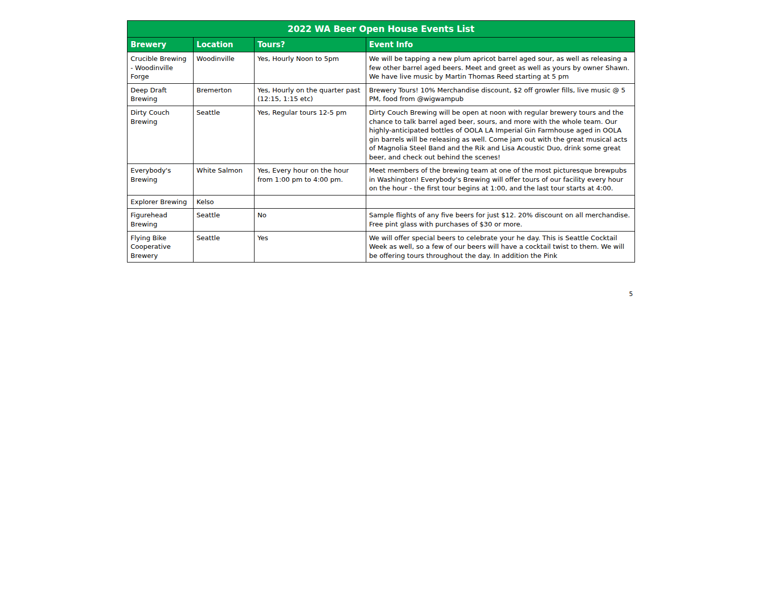2022 WA Beer Open House Events List
| Brewery | Location | Tours? | Event Info |
| --- | --- | --- | --- |
| Crucible Brewing - Woodinville Forge | Woodinville | Yes, Hourly Noon to 5pm | We will be tapping a new plum apricot barrel aged sour, as well as releasing a few other barrel aged beers. Meet and greet as well as yours by owner Shawn. We have live music by Martin Thomas Reed starting at 5 pm |
| Deep Draft Brewing | Bremerton | Yes, Hourly on the quarter past (12:15, 1:15 etc) | Brewery Tours! 10% Merchandise discount, $2 off growler fills, live music @ 5 PM, food from @wigwampub |
| Dirty Couch Brewing | Seattle | Yes, Regular tours 12-5 pm | Dirty Couch Brewing will be open at noon with regular brewery tours and the chance to talk barrel aged beer, sours, and more with the whole team. Our highly-anticipated bottles of OOLA LA Imperial Gin Farmhouse aged in OOLA gin barrels will be releasing as well. Come jam out with the great musical acts of Magnolia Steel Band and the Rik and Lisa Acoustic Duo, drink some great beer, and check out behind the scenes! |
| Everybody's Brewing | White Salmon | Yes, Every hour on the hour from 1:00 pm to 4:00 pm. | Meet members of the brewing team at one of the most picturesque brewpubs in Washington! Everybody's Brewing will offer tours of our facility every hour on the hour - the first tour begins at 1:00, and the last tour starts at 4:00. |
| Explorer Brewing | Kelso | | |
| Figurehead Brewing | Seattle | No | Sample flights of any five beers for just $12. 20% discount on all merchandise. Free pint glass with purchases of $30 or more. |
| Flying Bike Cooperative Brewery | Seattle | Yes | We will offer special beers to celebrate your he day. This is Seattle Cocktail Week as well, so a few of our beers will have a cocktail twist to them. We will be offering tours throughout the day. In addition the Pink |
5